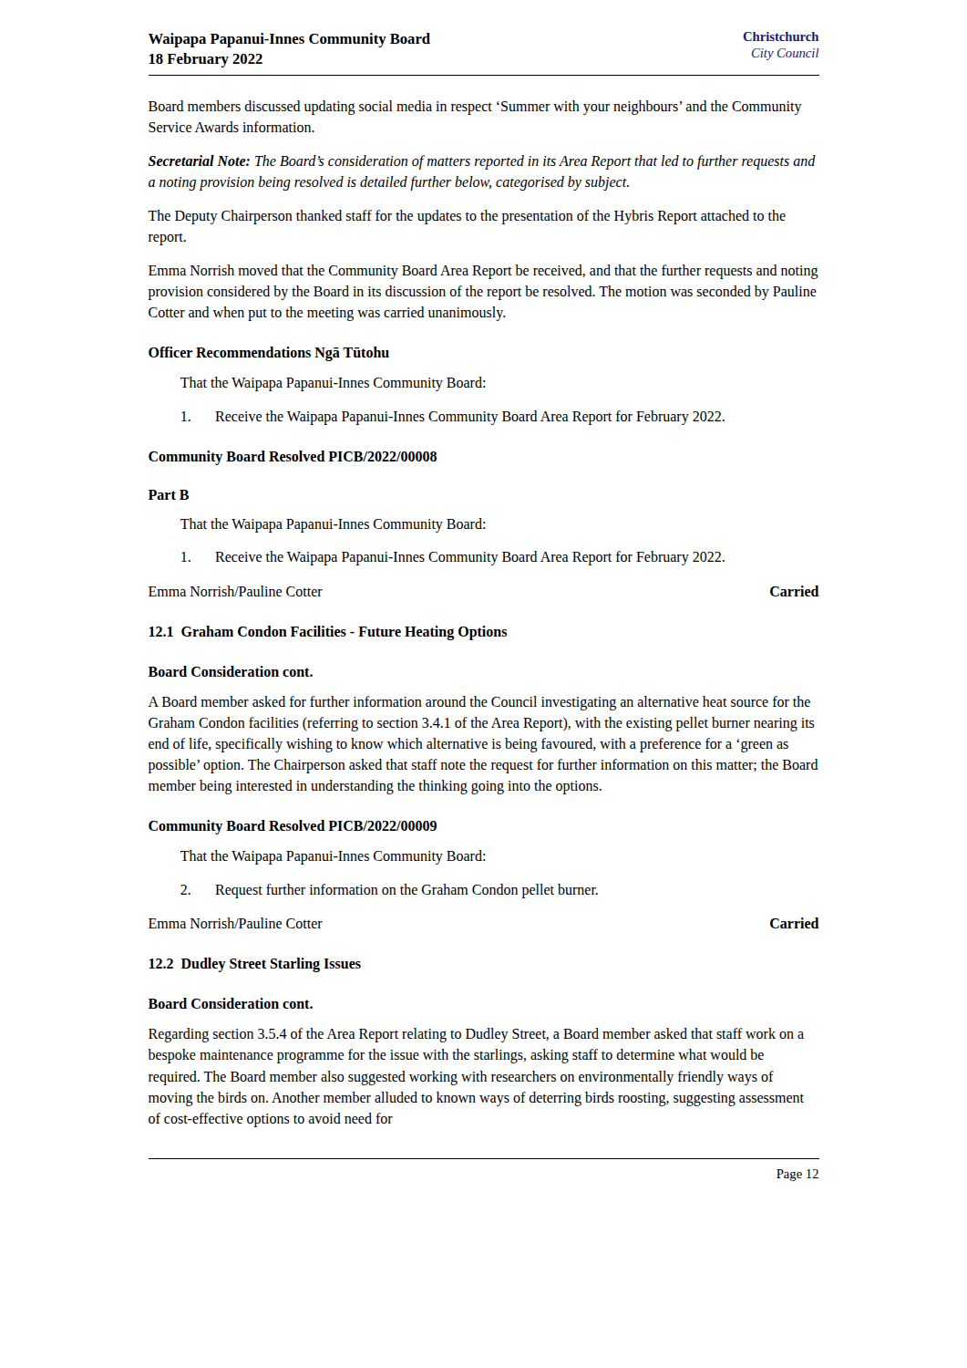Waipapa Papanui-Innes Community Board
18 February 2022
Christchurch
City Council
Board members discussed updating social media in respect ‘Summer with your neighbours’ and the Community Service Awards information.
Secretarial Note: The Board’s consideration of matters reported in its Area Report that led to further requests and a noting provision being resolved is detailed further below, categorised by subject.
The Deputy Chairperson thanked staff for the updates to the presentation of the Hybris Report attached to the report.
Emma Norrish moved that the Community Board Area Report be received, and that the further requests and noting provision considered by the Board in its discussion of the report be resolved. The motion was seconded by Pauline Cotter and when put to the meeting was carried unanimously.
Officer Recommendations Ngā Tūtohu
That the Waipapa Papanui-Innes Community Board:
Receive the Waipapa Papanui-Innes Community Board Area Report for February 2022.
Community Board Resolved PICB/2022/00008
Part B
That the Waipapa Papanui-Innes Community Board:
Receive the Waipapa Papanui-Innes Community Board Area Report for February 2022.
Emma Norrish/Pauline Cotter
Carried
12.1 Graham Condon Facilities - Future Heating Options
Board Consideration cont.
A Board member asked for further information around the Council investigating an alternative heat source for the Graham Condon facilities (referring to section 3.4.1 of the Area Report), with the existing pellet burner nearing its end of life, specifically wishing to know which alternative is being favoured, with a preference for a ‘green as possible’ option. The Chairperson asked that staff note the request for further information on this matter; the Board member being interested in understanding the thinking going into the options.
Community Board Resolved PICB/2022/00009
That the Waipapa Papanui-Innes Community Board:
Request further information on the Graham Condon pellet burner.
Emma Norrish/Pauline Cotter
Carried
12.2 Dudley Street Starling Issues
Board Consideration cont.
Regarding section 3.5.4 of the Area Report relating to Dudley Street, a Board member asked that staff work on a bespoke maintenance programme for the issue with the starlings, asking staff to determine what would be required. The Board member also suggested working with researchers on environmentally friendly ways of moving the birds on. Another member alluded to known ways of deterring birds roosting, suggesting assessment of cost-effective options to avoid need for
Page 12